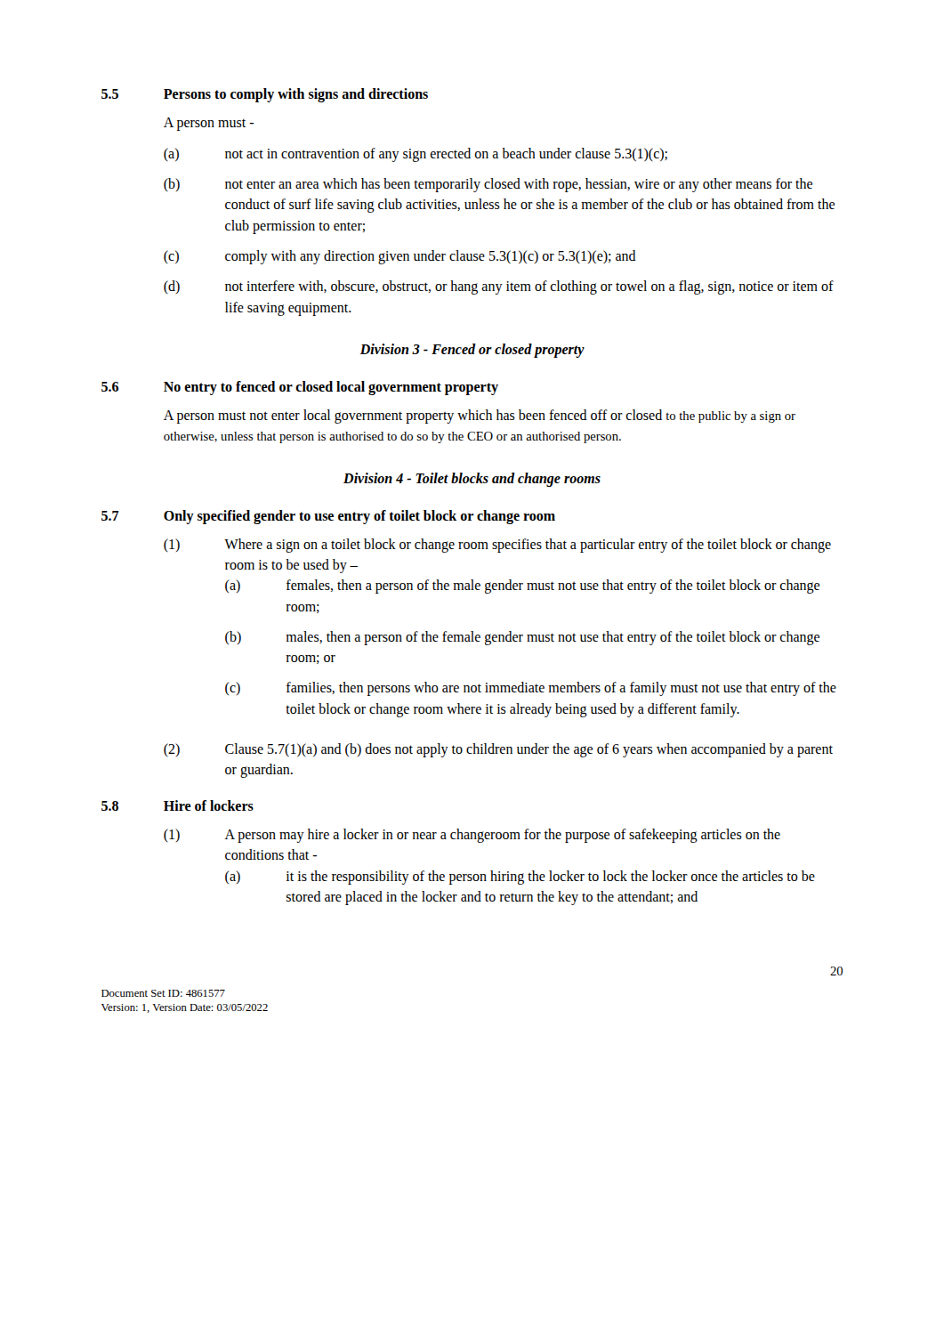5.5 Persons to comply with signs and directions
A person must -
(a) not act in contravention of any sign erected on a beach under clause 5.3(1)(c);
(b) not enter an area which has been temporarily closed with rope, hessian, wire or any other means for the conduct of surf life saving club activities, unless he or she is a member of the club or has obtained from the club permission to enter;
(c) comply with any direction given under clause 5.3(1)(c) or 5.3(1)(e); and
(d) not interfere with, obscure, obstruct, or hang any item of clothing or towel on a flag, sign, notice or item of life saving equipment.
Division 3 - Fenced or closed property
5.6 No entry to fenced or closed local government property
A person must not enter local government property which has been fenced off or closed to the public by a sign or otherwise, unless that person is authorised to do so by the CEO or an authorised person.
Division 4 - Toilet blocks and change rooms
5.7 Only specified gender to use entry of toilet block or change room
(1) Where a sign on a toilet block or change room specifies that a particular entry of the toilet block or change room is to be used by –
(a) females, then a person of the male gender must not use that entry of the toilet block or change room;
(b) males, then a person of the female gender must not use that entry of the toilet block or change room; or
(c) families, then persons who are not immediate members of a family must not use that entry of the toilet block or change room where it is already being used by a different family.
(2) Clause 5.7(1)(a) and (b) does not apply to children under the age of 6 years when accompanied by a parent or guardian.
5.8 Hire of lockers
(1) A person may hire a locker in or near a changeroom for the purpose of safekeeping articles on the conditions that -
(a) it is the responsibility of the person hiring the locker to lock the locker once the articles to be stored are placed in the locker and to return the key to the attendant; and
20
Document Set ID: 4861577
Version: 1, Version Date: 03/05/2022